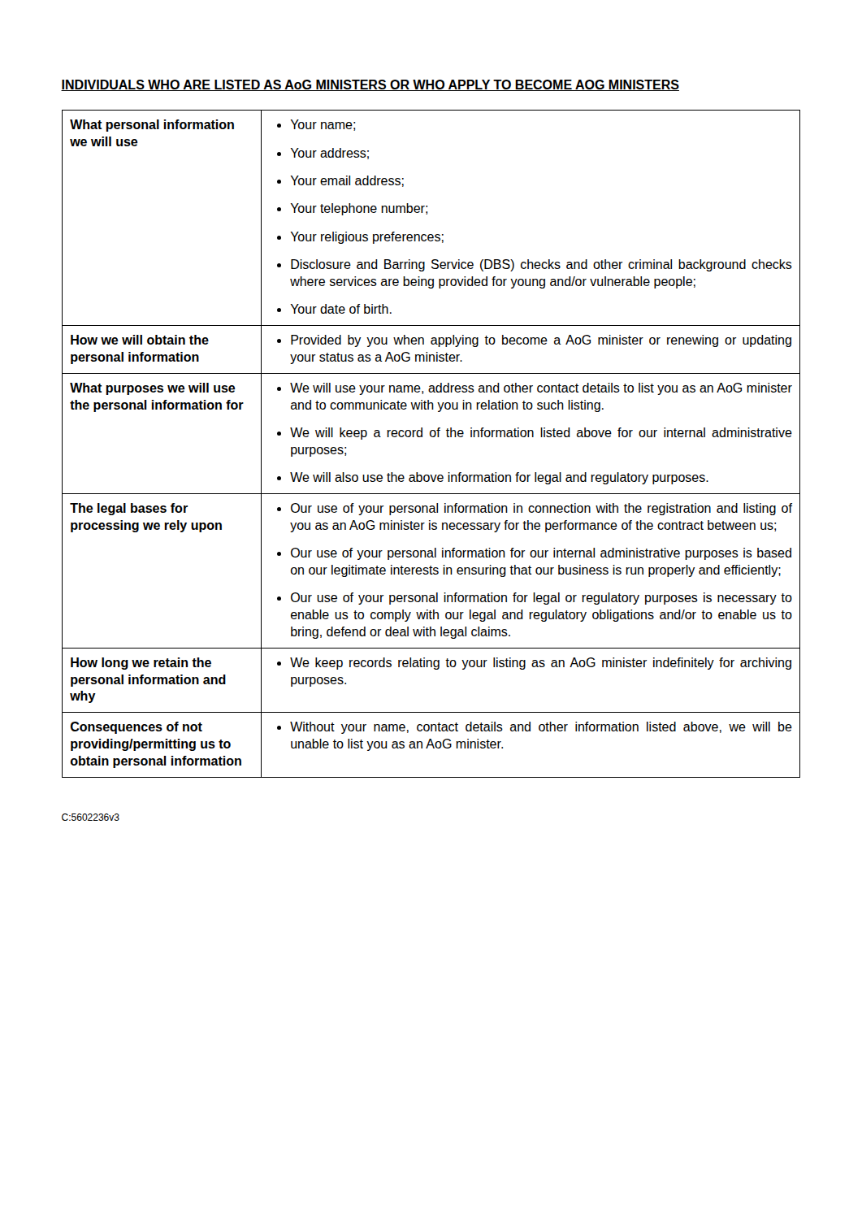INDIVIDUALS WHO ARE LISTED AS AoG MINISTERS OR WHO APPLY TO BECOME AOG MINISTERS
| What personal information we will use | Your name; Your address; Your email address; Your telephone number; Your religious preferences; Disclosure and Barring Service (DBS) checks and other criminal background checks where services are being provided for young and/or vulnerable people; Your date of birth. |
| How we will obtain the personal information | Provided by you when applying to become a AoG minister or renewing or updating your status as a AoG minister. |
| What purposes we will use the personal information for | We will use your name, address and other contact details to list you as an AoG minister and to communicate with you in relation to such listing. We will keep a record of the information listed above for our internal administrative purposes; We will also use the above information for legal and regulatory purposes. |
| The legal bases for processing we rely upon | Our use of your personal information in connection with the registration and listing of you as an AoG minister is necessary for the performance of the contract between us; Our use of your personal information for our internal administrative purposes is based on our legitimate interests in ensuring that our business is run properly and efficiently; Our use of your personal information for legal or regulatory purposes is necessary to enable us to comply with our legal and regulatory obligations and/or to enable us to bring, defend or deal with legal claims. |
| How long we retain the personal information and why | We keep records relating to your listing as an AoG minister indefinitely for archiving purposes. |
| Consequences of not providing/permitting us to obtain personal information | Without your name, contact details and other information listed above, we will be unable to list you as an AoG minister. |
C:5602236v3